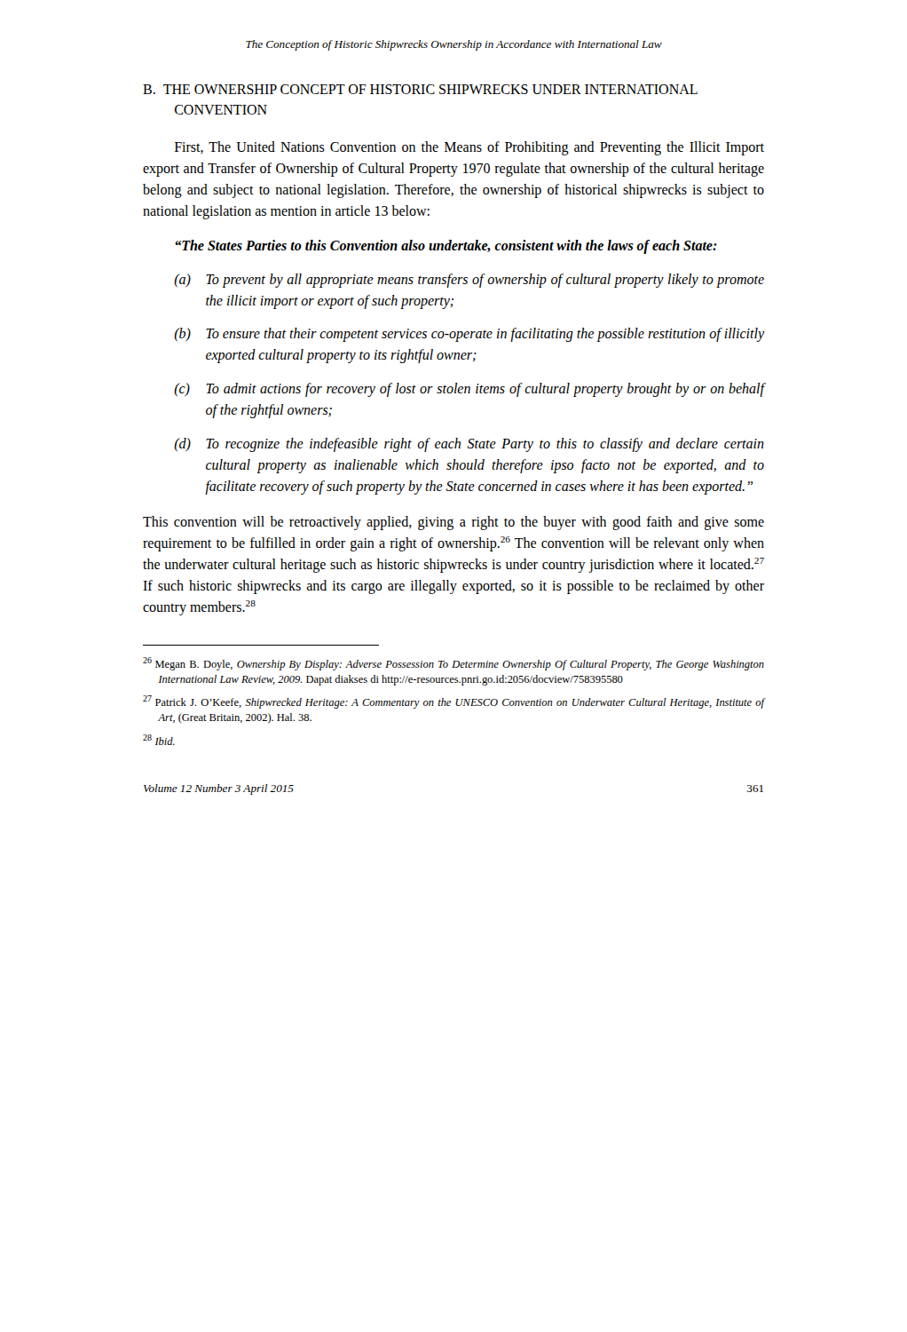The Conception of Historic Shipwrecks Ownership in Accordance with International Law
B. THE OWNERSHIP CONCEPT OF HISTORIC SHIPWRECKS UNDER INTERNATIONAL CONVENTION
First, The United Nations Convention on the Means of Prohibiting and Preventing the Illicit Import export and Transfer of Ownership of Cultural Property 1970 regulate that ownership of the cultural heritage belong and subject to national legislation. Therefore, the ownership of historical shipwrecks is subject to national legislation as mention in article 13 below:
“The States Parties to this Convention also undertake, consistent with the laws of each State:
(a) To prevent by all appropriate means transfers of ownership of cultural property likely to promote the illicit import or export of such property;
(b) To ensure that their competent services co-operate in facilitating the possible restitution of illicitly exported cultural property to its rightful owner;
(c) To admit actions for recovery of lost or stolen items of cultural property brought by or on behalf of the rightful owners;
(d) To recognize the indefeasible right of each State Party to this to classify and declare certain cultural property as inalienable which should therefore ipso facto not be exported, and to facilitate recovery of such property by the State concerned in cases where it has been exported.”
This convention will be retroactively applied, giving a right to the buyer with good faith and give some requirement to be fulfilled in order gain a right of ownership.26 The convention will be relevant only when the underwater cultural heritage such as historic shipwrecks is under country jurisdiction where it located.27 If such historic shipwrecks and its cargo are illegally exported, so it is possible to be reclaimed by other country members.28
26 Megan B. Doyle, Ownership By Display: Adverse Possession To Determine Ownership Of Cultural Property, The George Washington International Law Review, 2009. Dapat diakses di http://e-resources.pnri.go.id:2056/docview/758395580
27 Patrick J. O’Keefe, Shipwrecked Heritage: A Commentary on the UNESCO Convention on Underwater Cultural Heritage, Institute of Art, (Great Britain, 2002). Hal. 38.
28 Ibid.
Volume 12 Number 3 April 2015 361